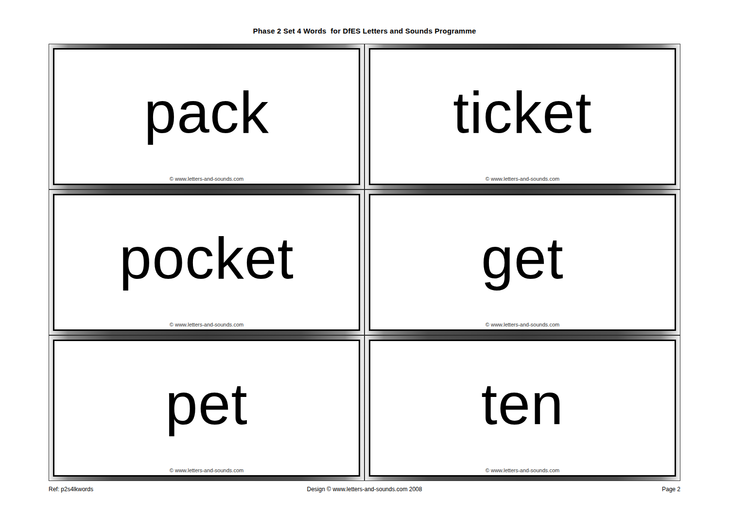Phase 2 Set 4 Words for DfES Letters and Sounds Programme
pack © www.letters-and-sounds.com
ticket © www.letters-and-sounds.com
pocket © www.letters-and-sounds.com
get © www.letters-and-sounds.com
pet © www.letters-and-sounds.com
ten © www.letters-and-sounds.com
Ref: p2s4lkwords
Design © www.letters-and-sounds.com 2008
Page 2